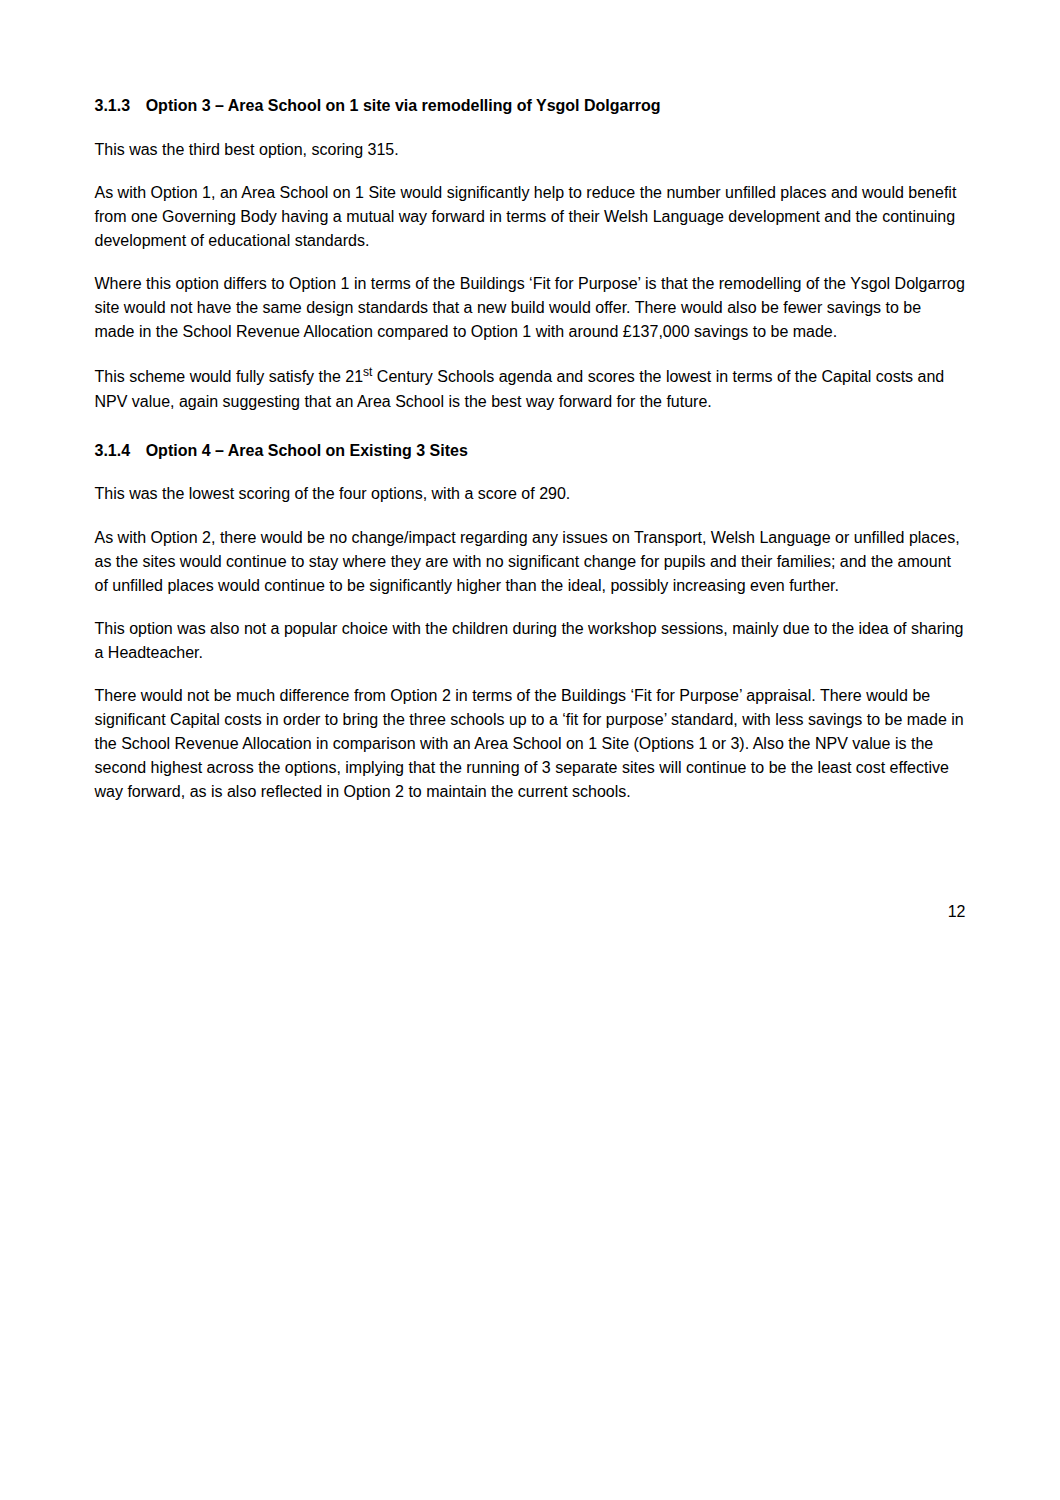3.1.3 Option 3 – Area School on 1 site via remodelling of Ysgol Dolgarrog
This was the third best option, scoring 315.
As with Option 1, an Area School on 1 Site would significantly help to reduce the number unfilled places and would benefit from one Governing Body having a mutual way forward in terms of their Welsh Language development and the continuing development of educational standards.
Where this option differs to Option 1 in terms of the Buildings ‘Fit for Purpose’ is that the remodelling of the Ysgol Dolgarrog site would not have the same design standards that a new build would offer. There would also be fewer savings to be made in the School Revenue Allocation compared to Option 1 with around £137,000 savings to be made.
This scheme would fully satisfy the 21st Century Schools agenda and scores the lowest in terms of the Capital costs and NPV value, again suggesting that an Area School is the best way forward for the future.
3.1.4 Option 4 – Area School on Existing 3 Sites
This was the lowest scoring of the four options, with a score of 290.
As with Option 2, there would be no change/impact regarding any issues on Transport, Welsh Language or unfilled places, as the sites would continue to stay where they are with no significant change for pupils and their families; and the amount of unfilled places would continue to be significantly higher than the ideal, possibly increasing even further.
This option was also not a popular choice with the children during the workshop sessions, mainly due to the idea of sharing a Headteacher.
There would not be much difference from Option 2 in terms of the Buildings ‘Fit for Purpose’ appraisal. There would be significant Capital costs in order to bring the three schools up to a ‘fit for purpose’ standard, with less savings to be made in the School Revenue Allocation in comparison with an Area School on 1 Site (Options 1 or 3). Also the NPV value is the second highest across the options, implying that the running of 3 separate sites will continue to be the least cost effective way forward, as is also reflected in Option 2 to maintain the current schools.
12